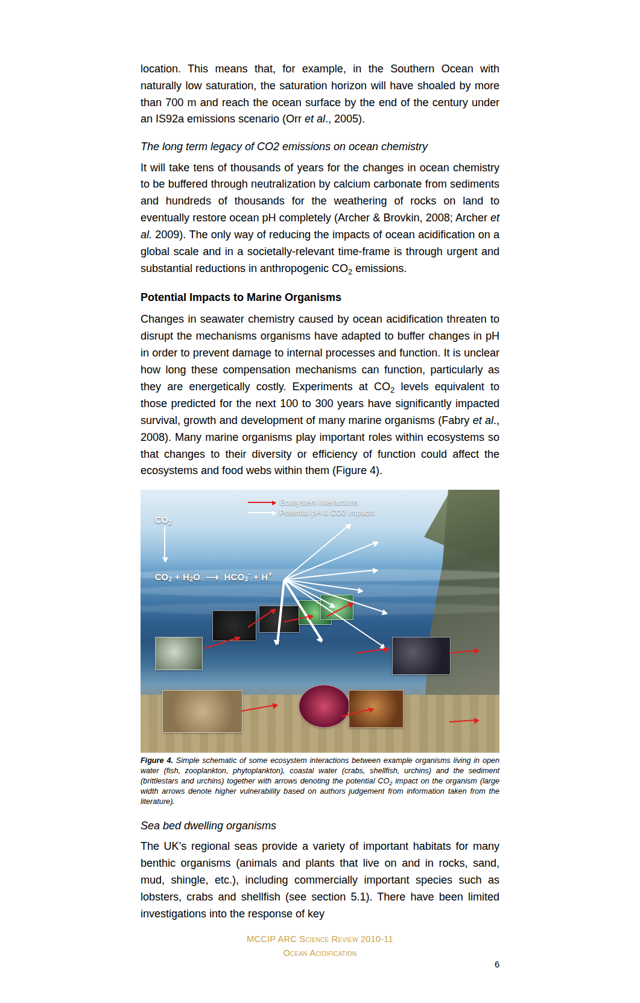location. This means that, for example, in the Southern Ocean with naturally low saturation, the saturation horizon will have shoaled by more than 700 m and reach the ocean surface by the end of the century under an IS92a emissions scenario (Orr et al., 2005).
The long term legacy of CO2 emissions on ocean chemistry
It will take tens of thousands of years for the changes in ocean chemistry to be buffered through neutralization by calcium carbonate from sediments and hundreds of thousands for the weathering of rocks on land to eventually restore ocean pH completely (Archer & Brovkin, 2008; Archer et al. 2009). The only way of reducing the impacts of ocean acidification on a global scale and in a societally-relevant time-frame is through urgent and substantial reductions in anthropogenic CO2 emissions.
Potential Impacts to Marine Organisms
Changes in seawater chemistry caused by ocean acidification threaten to disrupt the mechanisms organisms have adapted to buffer changes in pH in order to prevent damage to internal processes and function. It is unclear how long these compensation mechanisms can function, particularly as they are energetically costly. Experiments at CO2 levels equivalent to those predicted for the next 100 to 300 years have significantly impacted survival, growth and development of many marine organisms (Fabry et al., 2008). Many marine organisms play important roles within ecosystems so that changes to their diversity or efficiency of function could affect the ecosystems and food webs within them (Figure 4).
Ecosystem interactions
Potential pH & CO2 impacts
CO2
CO2 + H2O ⟶ HCO3- + H+
Figure 4. Simple schematic of some ecosystem interactions between example organisms living in open water (fish, zooplankton, phytoplankton), coastal water (crabs, shellfish, urchins) and the sediment (brittlestars and urchins) together with arrows denoting the potential CO2 impact on the organism (large width arrows denote higher vulnerability based on authors judgement from information taken from the literature).
Sea bed dwelling organisms
The UK’s regional seas provide a variety of important habitats for many benthic organisms (animals and plants that live on and in rocks, sand, mud, shingle, etc.), including commercially important species such as lobsters, crabs and shellfish (see section 5.1). There have been limited investigations into the response of key
MCCIP ARC Science Review 2010-11
Ocean Acidification
6